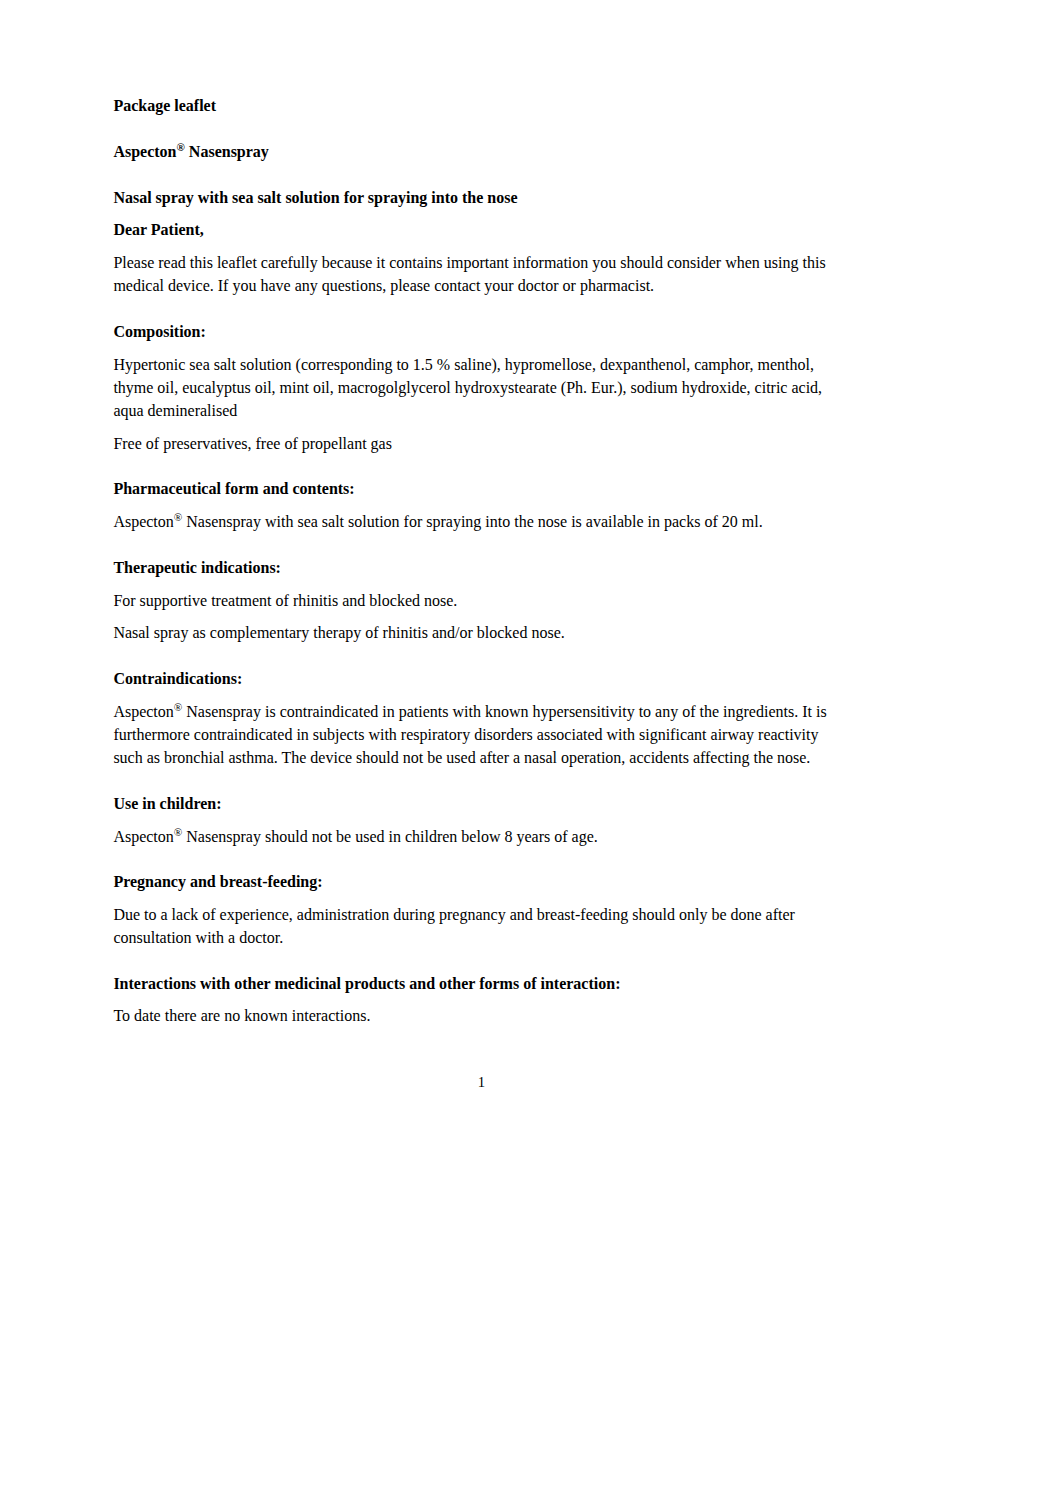Package leaflet
Aspecton® Nasenspray
Nasal spray with sea salt solution for spraying into the nose
Dear Patient,
Please read this leaflet carefully because it contains important information you should consider when using this medical device. If you have any questions, please contact your doctor or pharmacist.
Composition:
Hypertonic sea salt solution (corresponding to 1.5 % saline), hypromellose, dexpanthenol, camphor, menthol, thyme oil, eucalyptus oil, mint oil, macrogolglycerol hydroxystearate (Ph. Eur.), sodium hydroxide, citric acid, aqua demineralised
Free of preservatives, free of propellant gas
Pharmaceutical form and contents:
Aspecton® Nasenspray with sea salt solution for spraying into the nose is available in packs of 20 ml.
Therapeutic indications:
For supportive treatment of rhinitis and blocked nose.
Nasal spray as complementary therapy of rhinitis and/or blocked nose.
Contraindications:
Aspecton® Nasenspray is contraindicated in patients with known hypersensitivity to any of the ingredients. It is furthermore contraindicated in subjects with respiratory disorders associated with significant airway reactivity such as bronchial asthma. The device should not be used after a nasal operation, accidents affecting the nose.
Use in children:
Aspecton® Nasenspray should not be used in children below 8 years of age.
Pregnancy and breast-feeding:
Due to a lack of experience, administration during pregnancy and breast-feeding should only be done after consultation with a doctor.
Interactions with other medicinal products and other forms of interaction:
To date there are no known interactions.
1